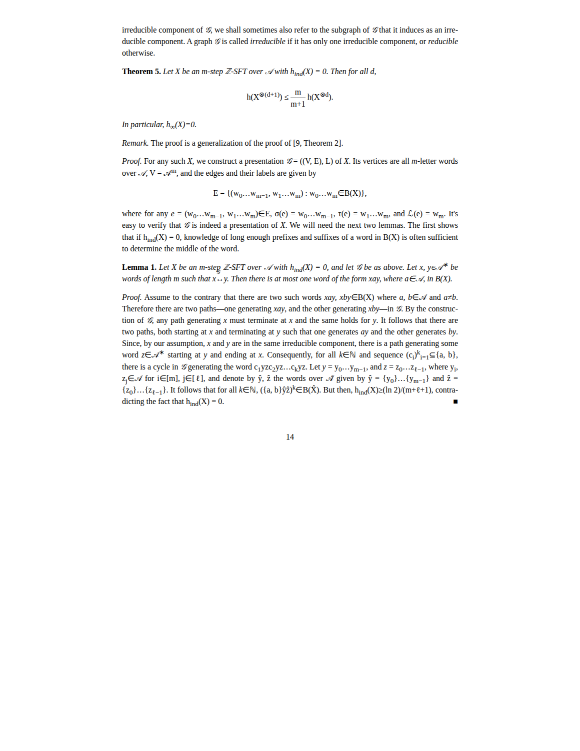irreducible component of 𝒢, we shall sometimes also refer to the subgraph of 𝒢 that it induces as an irreducible component. A graph 𝒢 is called irreducible if it has only one irreducible component, or reducible otherwise.
Theorem 5. Let X be an m-step ℤ-SFT over 𝒜 with hind(X) = 0. Then for all d,
h(X⊗(d+1)) ≤ mm+1 h(X⊗d).
In particular, h∞(X)=0.
Remark. The proof is a generalization of the proof of [9, Theorem 2].
Proof. For any such X, we construct a presentation 𝒢 = ((V, E), L) of X. Its vertices are all m-letter words over 𝒜, V = 𝒜m, and the edges and their labels are given by
E = {(w0…wm−1, w1…wm) : w0…wm∈B(X)},
where for any e = (w0…wm−1, w1…wm)∈E, σ(e) = w0…wm−1, τ(e) = w1…wm, and ℒ(e) = wm. It's easy to verify that 𝒢 is indeed a presentation of X. We will need the next two lemmas. The first shows that if hind(X) = 0, knowledge of long enough prefixes and suffixes of a word in B(X) is often sufficient to determine the middle of the word.
Lemma 1. Let X be an m-step ℤ-SFT over 𝒜 with hind(X) = 0, and let 𝒢 be as above. Let x, y∈𝒜∗ be words of length m such that x𝒢↔y. Then there is at most one word of the form xay, where a∈𝒜, in B(X).
Proof. Assume to the contrary that there are two such words xay, xby∈B(X) where a, b∈𝒜 and a≠b. Therefore there are two paths—one generating xay, and the other generating xby—in 𝒢. By the construction of 𝒢, any path generating x must terminate at x and the same holds for y. It follows that there are two paths, both starting at x and terminating at y such that one generates ay and the other generates by. Since, by our assumption, x and y are in the same irreducible component, there is a path generating some word z∈𝒜∗ starting at y and ending at x. Consequently, for all k∈ℕ and sequence (ci)ki=1⊆{a, b}, there is a cycle in 𝒢 generating the word c1yzc2yz…ckyz. Let y = y0…ym−1, and z = z0…zℓ−1, where yi, zj∈𝒜 for i∈[m], j∈[ℓ], and denote by ŷ, ẑ the words over 𝒜̂ given by ŷ = {y0}…{ym−1} and ẑ = {z0}…{zℓ−1}. It follows that for all k∈ℕ, ({a, b}ŷẑ)k∈B(X̂). But then, hind(X)≥(ln 2)/(m+ℓ+1), contradicting the fact that hind(X) = 0. ■
14